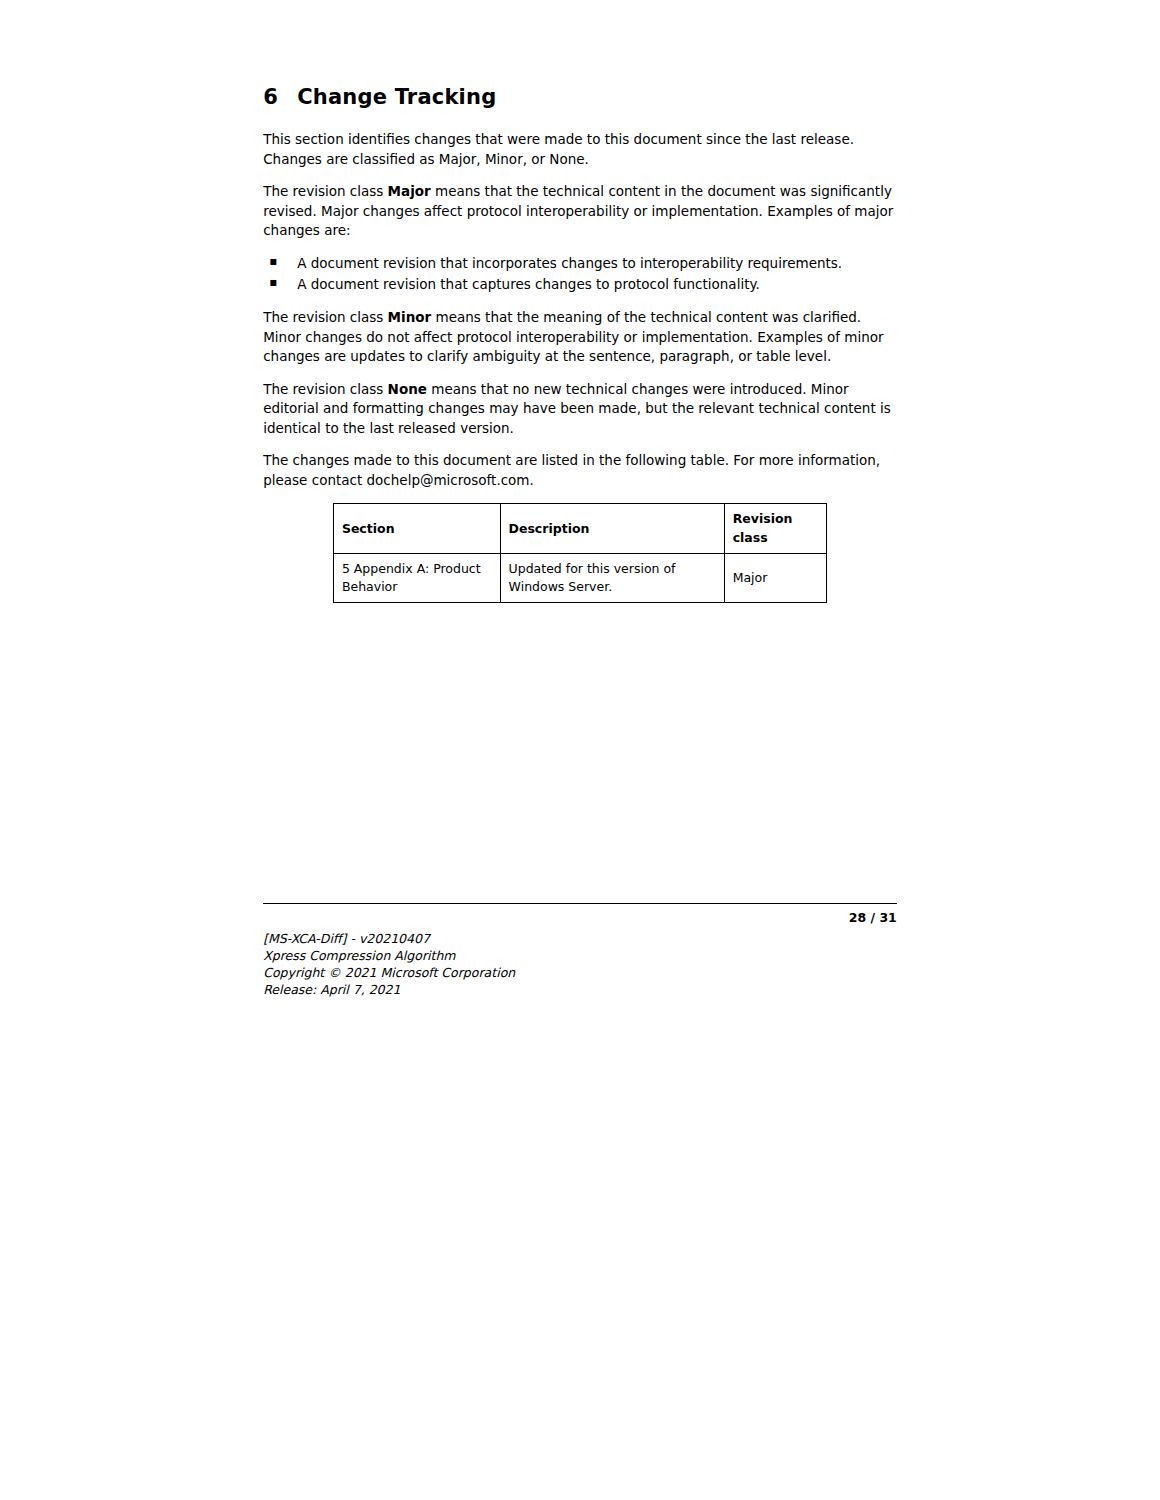6 Change Tracking
This section identifies changes that were made to this document since the last release. Changes are classified as Major, Minor, or None.
The revision class Major means that the technical content in the document was significantly revised. Major changes affect protocol interoperability or implementation. Examples of major changes are:
A document revision that incorporates changes to interoperability requirements.
A document revision that captures changes to protocol functionality.
The revision class Minor means that the meaning of the technical content was clarified. Minor changes do not affect protocol interoperability or implementation. Examples of minor changes are updates to clarify ambiguity at the sentence, paragraph, or table level.
The revision class None means that no new technical changes were introduced. Minor editorial and formatting changes may have been made, but the relevant technical content is identical to the last released version.
The changes made to this document are listed in the following table. For more information, please contact dochelp@microsoft.com.
| Section | Description | Revision class |
| --- | --- | --- |
| 5 Appendix A: Product Behavior | Updated for this version of Windows Server. | Major |
28 / 31
[MS-XCA-Diff] - v20210407
Xpress Compression Algorithm
Copyright © 2021 Microsoft Corporation
Release: April 7, 2021